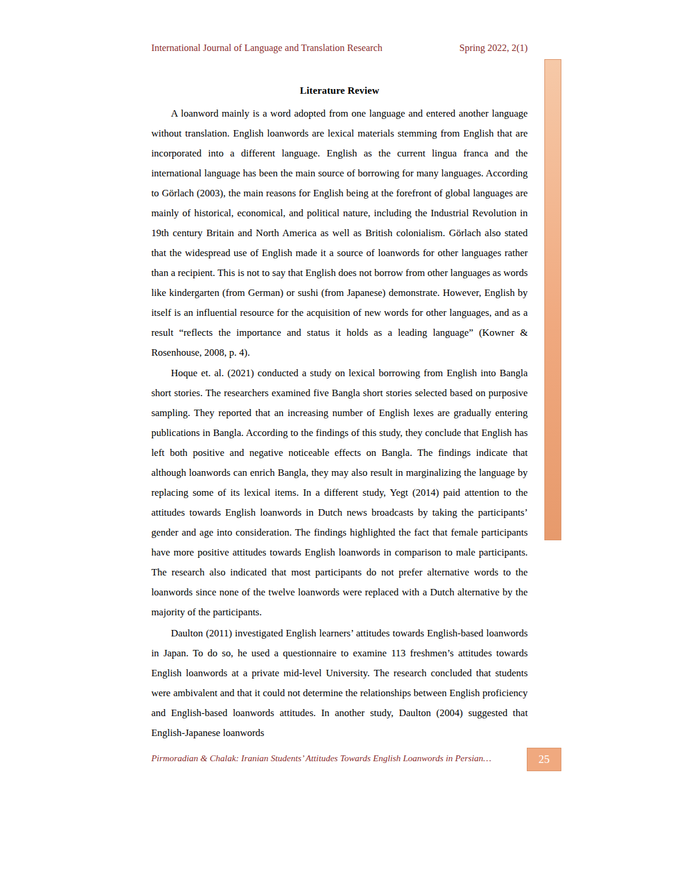International Journal of Language and Translation Research Spring 2022, 2(1)
Literature Review
A loanword mainly is a word adopted from one language and entered another language without translation. English loanwords are lexical materials stemming from English that are incorporated into a different language. English as the current lingua franca and the international language has been the main source of borrowing for many languages. According to Görlach (2003), the main reasons for English being at the forefront of global languages are mainly of historical, economical, and political nature, including the Industrial Revolution in 19th century Britain and North America as well as British colonialism. Görlach also stated that the widespread use of English made it a source of loanwords for other languages rather than a recipient. This is not to say that English does not borrow from other languages as words like kindergarten (from German) or sushi (from Japanese) demonstrate. However, English by itself is an influential resource for the acquisition of new words for other languages, and as a result “reflects the importance and status it holds as a leading language” (Kowner & Rosenhouse, 2008, p. 4).
Hoque et. al. (2021) conducted a study on lexical borrowing from English into Bangla short stories. The researchers examined five Bangla short stories selected based on purposive sampling. They reported that an increasing number of English lexes are gradually entering publications in Bangla. According to the findings of this study, they conclude that English has left both positive and negative noticeable effects on Bangla. The findings indicate that although loanwords can enrich Bangla, they may also result in marginalizing the language by replacing some of its lexical items. In a different study, Yegt (2014) paid attention to the attitudes towards English loanwords in Dutch news broadcasts by taking the participants’ gender and age into consideration. The findings highlighted the fact that female participants have more positive attitudes towards English loanwords in comparison to male participants. The research also indicated that most participants do not prefer alternative words to the loanwords since none of the twelve loanwords were replaced with a Dutch alternative by the majority of the participants.
Daulton (2011) investigated English learners’ attitudes towards English-based loanwords in Japan. To do so, he used a questionnaire to examine 113 freshmen’s attitudes towards English loanwords at a private mid-level University. The research concluded that students were ambivalent and that it could not determine the relationships between English proficiency and English-based loanwords attitudes. In another study, Daulton (2004) suggested that English-Japanese loanwords
Pirmoradian & Chalak: Iranian Students’ Attitudes Towards English Loanwords in Persian…
25